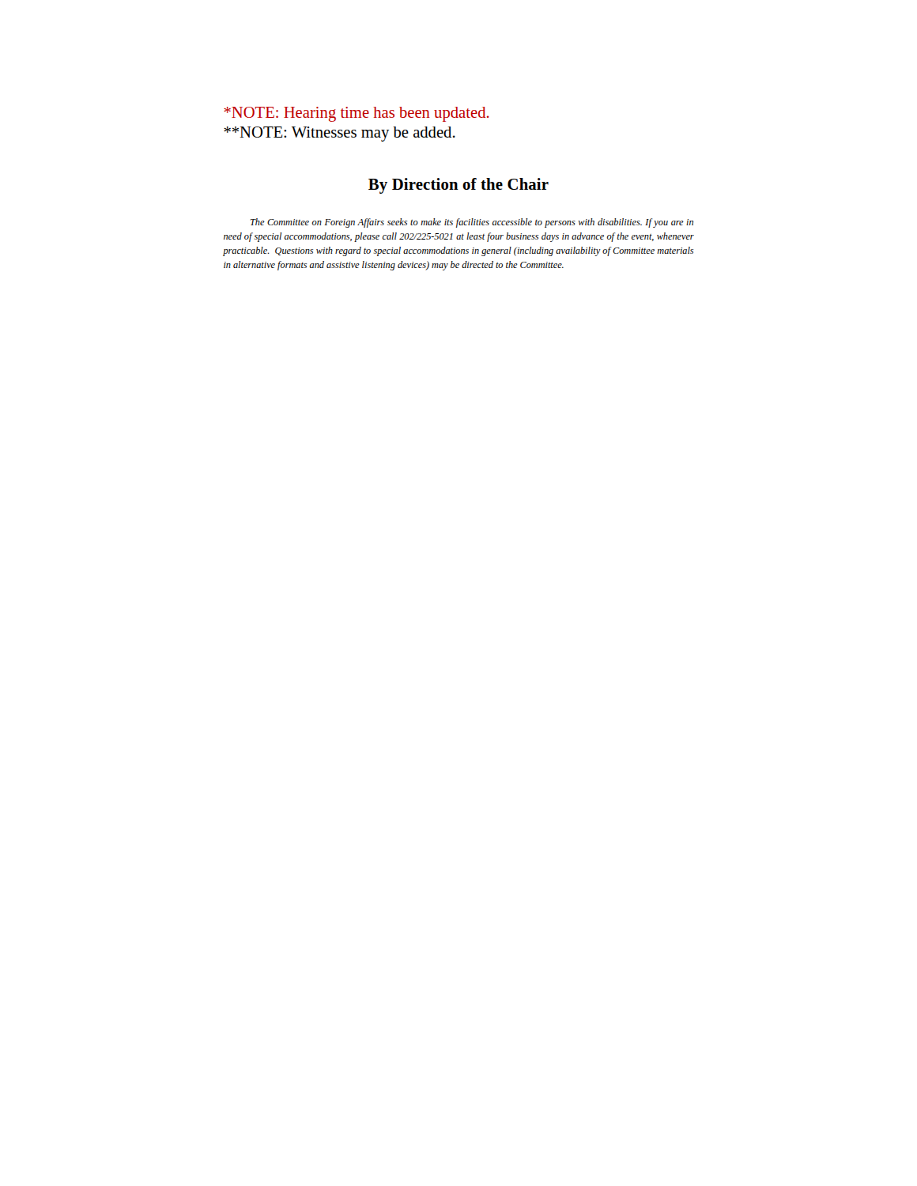*NOTE: Hearing time has been updated.
**NOTE: Witnesses may be added.
By Direction of the Chair
The Committee on Foreign Affairs seeks to make its facilities accessible to persons with disabilities. If you are in need of special accommodations, please call 202/225-5021 at least four business days in advance of the event, whenever practicable. Questions with regard to special accommodations in general (including availability of Committee materials in alternative formats and assistive listening devices) may be directed to the Committee.